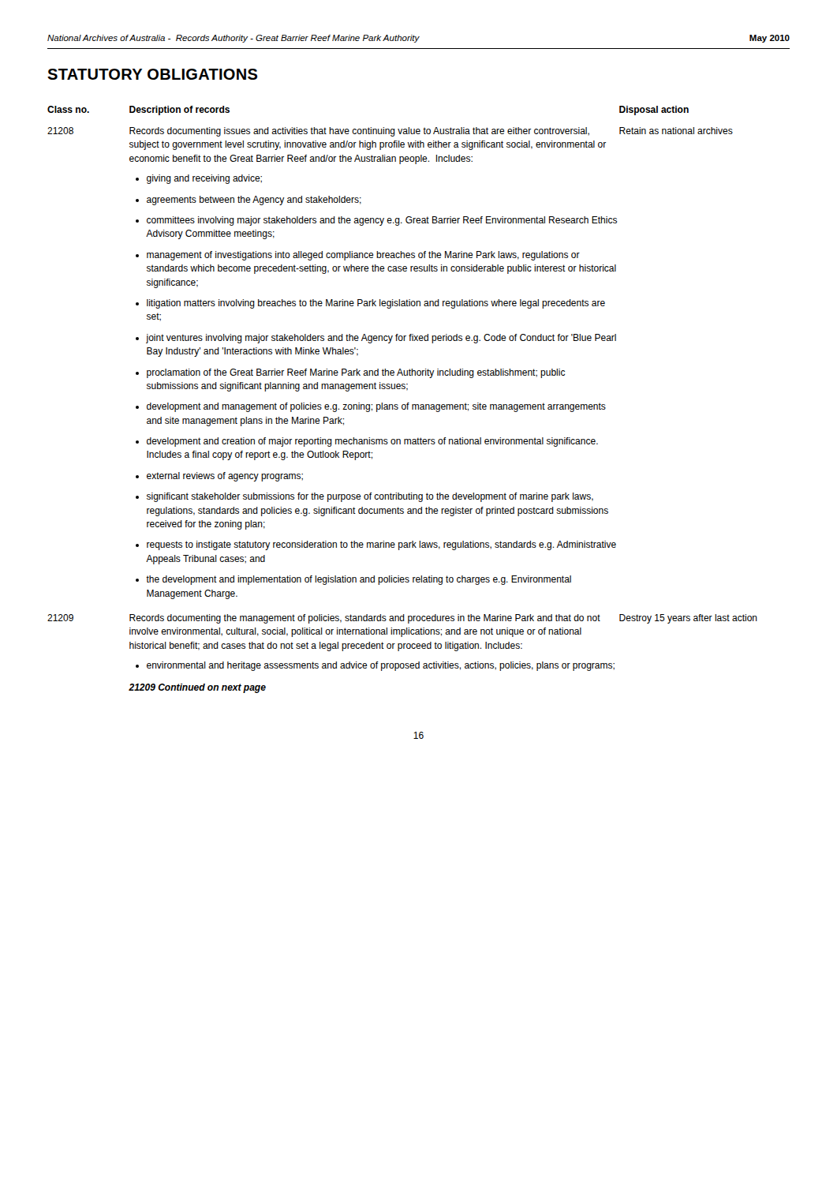National Archives of Australia - Records Authority - Great Barrier Reef Marine Park Authority
May 2010
STATUTORY OBLIGATIONS
| Class no. | Description of records | Disposal action |
| --- | --- | --- |
| 21208 | Records documenting issues and activities that have continuing value to Australia that are either controversial, subject to government level scrutiny, innovative and/or high profile with either a significant social, environmental or economic benefit to the Great Barrier Reef and/or the Australian people. Includes: giving and receiving advice; agreements between the Agency and stakeholders; committees involving major stakeholders and the agency e.g. Great Barrier Reef Environmental Research Ethics Advisory Committee meetings; management of investigations into alleged compliance breaches of the Marine Park laws, regulations or standards which become precedent-setting, or where the case results in considerable public interest or historical significance; litigation matters involving breaches to the Marine Park legislation and regulations where legal precedents are set; joint ventures involving major stakeholders and the Agency for fixed periods e.g. Code of Conduct for 'Blue Pearl Bay Industry' and 'Interactions with Minke Whales'; proclamation of the Great Barrier Reef Marine Park and the Authority including establishment; public submissions and significant planning and management issues; development and management of policies e.g. zoning; plans of management; site management arrangements and site management plans in the Marine Park; development and creation of major reporting mechanisms on matters of national environmental significance. Includes a final copy of report e.g. the Outlook Report; external reviews of agency programs; significant stakeholder submissions for the purpose of contributing to the development of marine park laws, regulations, standards and policies e.g. significant documents and the register of printed postcard submissions received for the zoning plan; requests to instigate statutory reconsideration to the marine park laws, regulations, standards e.g. Administrative Appeals Tribunal cases; and the development and implementation of legislation and policies relating to charges e.g. Environmental Management Charge. | Retain as national archives |
| 21209 | Records documenting the management of policies, standards and procedures in the Marine Park and that do not involve environmental, cultural, social, political or international implications; and are not unique or of national historical benefit; and cases that do not set a legal precedent or proceed to litigation. Includes: environmental and heritage assessments and advice of proposed activities, actions, policies, plans or programs; 21209 Continued on next page | Destroy 15 years after last action |
16